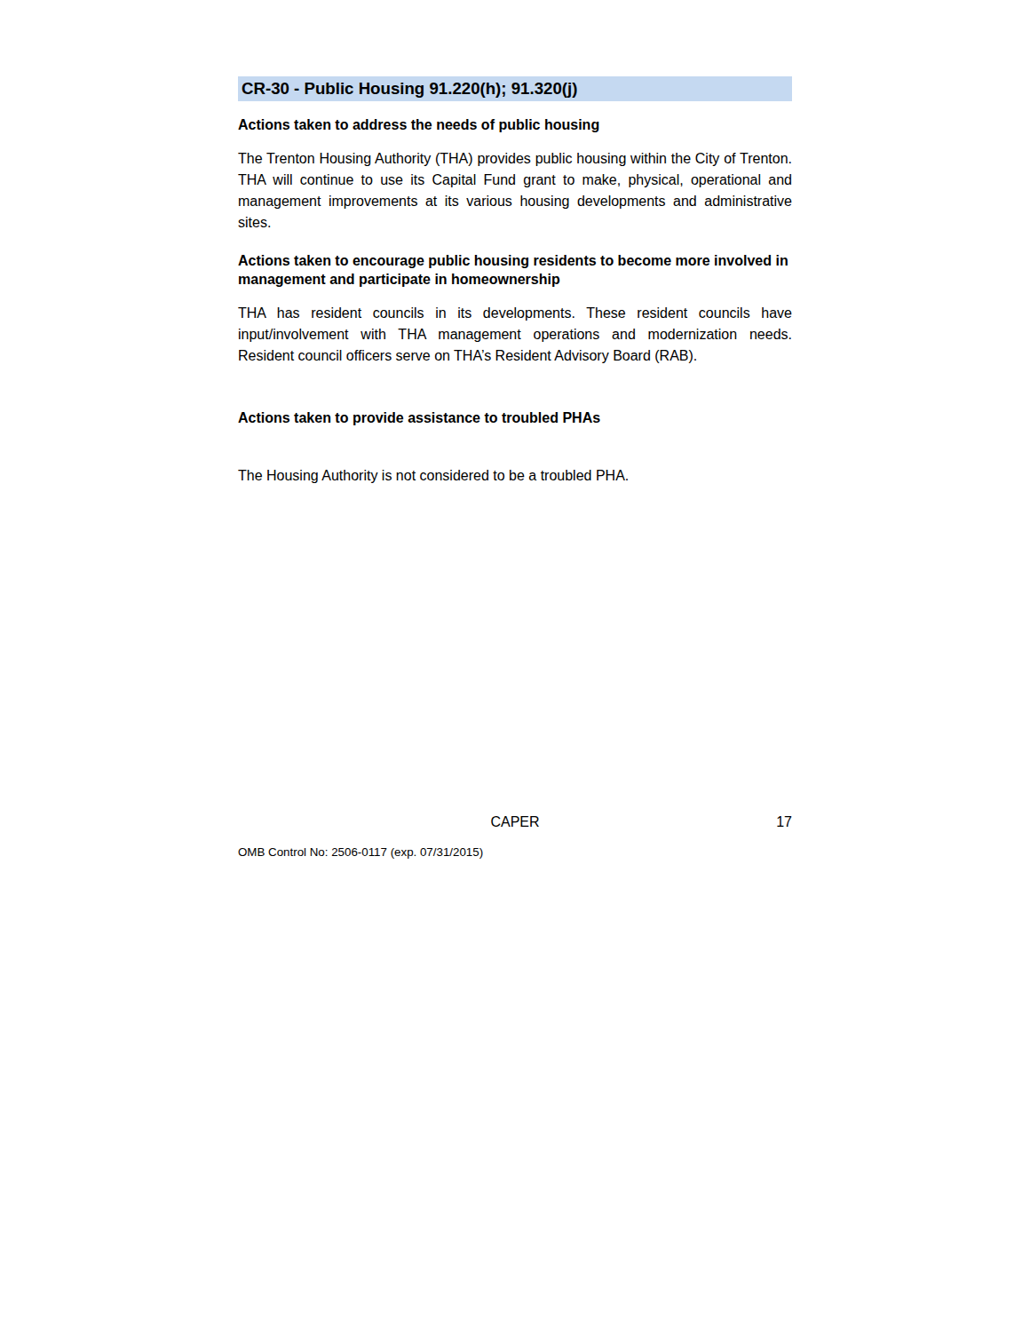CR-30 - Public Housing 91.220(h); 91.320(j)
Actions taken to address the needs of public housing
The Trenton Housing Authority (THA) provides public housing within the City of Trenton. THA will continue to use its Capital Fund grant to make, physical, operational and management improvements at its various housing developments and administrative sites.
Actions taken to encourage public housing residents to become more involved in management and participate in homeownership
THA has resident councils in its developments. These resident councils have input/involvement with THA management operations and modernization needs. Resident council officers serve on THA’s Resident Advisory Board (RAB).
Actions taken to provide assistance to troubled PHAs
The Housing Authority is not considered to be a troubled PHA.
CAPER 17
OMB Control No: 2506-0117 (exp. 07/31/2015)